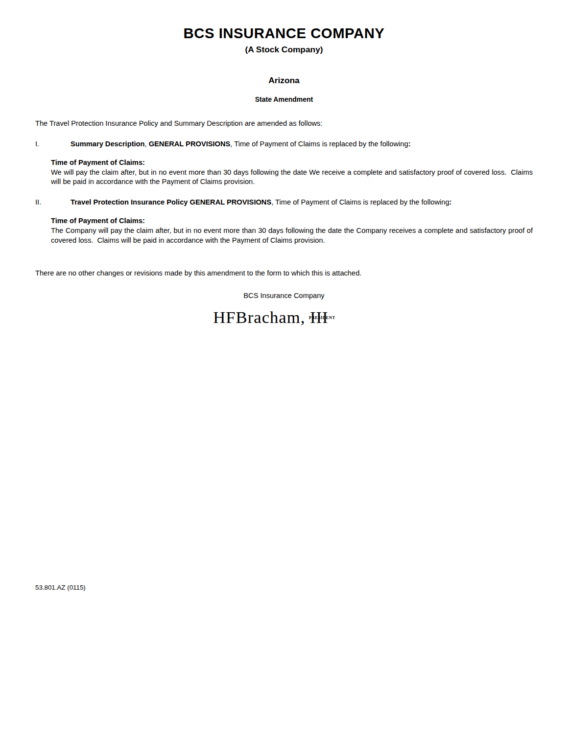BCS INSURANCE COMPANY
(A Stock Company)
Arizona
State Amendment
The Travel Protection Insurance Policy and Summary Description are amended as follows:
I.
Summary Description, GENERAL PROVISIONS, Time of Payment of Claims is replaced by the following:
Time of Payment of Claims:
We will pay the claim after, but in no event more than 30 days following the date We receive a complete and satisfactory proof of covered loss. Claims will be paid in accordance with the Payment of Claims provision.
II.
Travel Protection Insurance Policy GENERAL PROVISIONS, Time of Payment of Claims is replaced by the following:
Time of Payment of Claims:
The Company will pay the claim after, but in no event more than 30 days following the date the Company receives a complete and satisfactory proof of covered loss. Claims will be paid in accordance with the Payment of Claims provision.
There are no other changes or revisions made by this amendment to the form to which this is attached.
BCS Insurance Company
HFBracham, IIIPRESIDENT
53.801.AZ (0115)